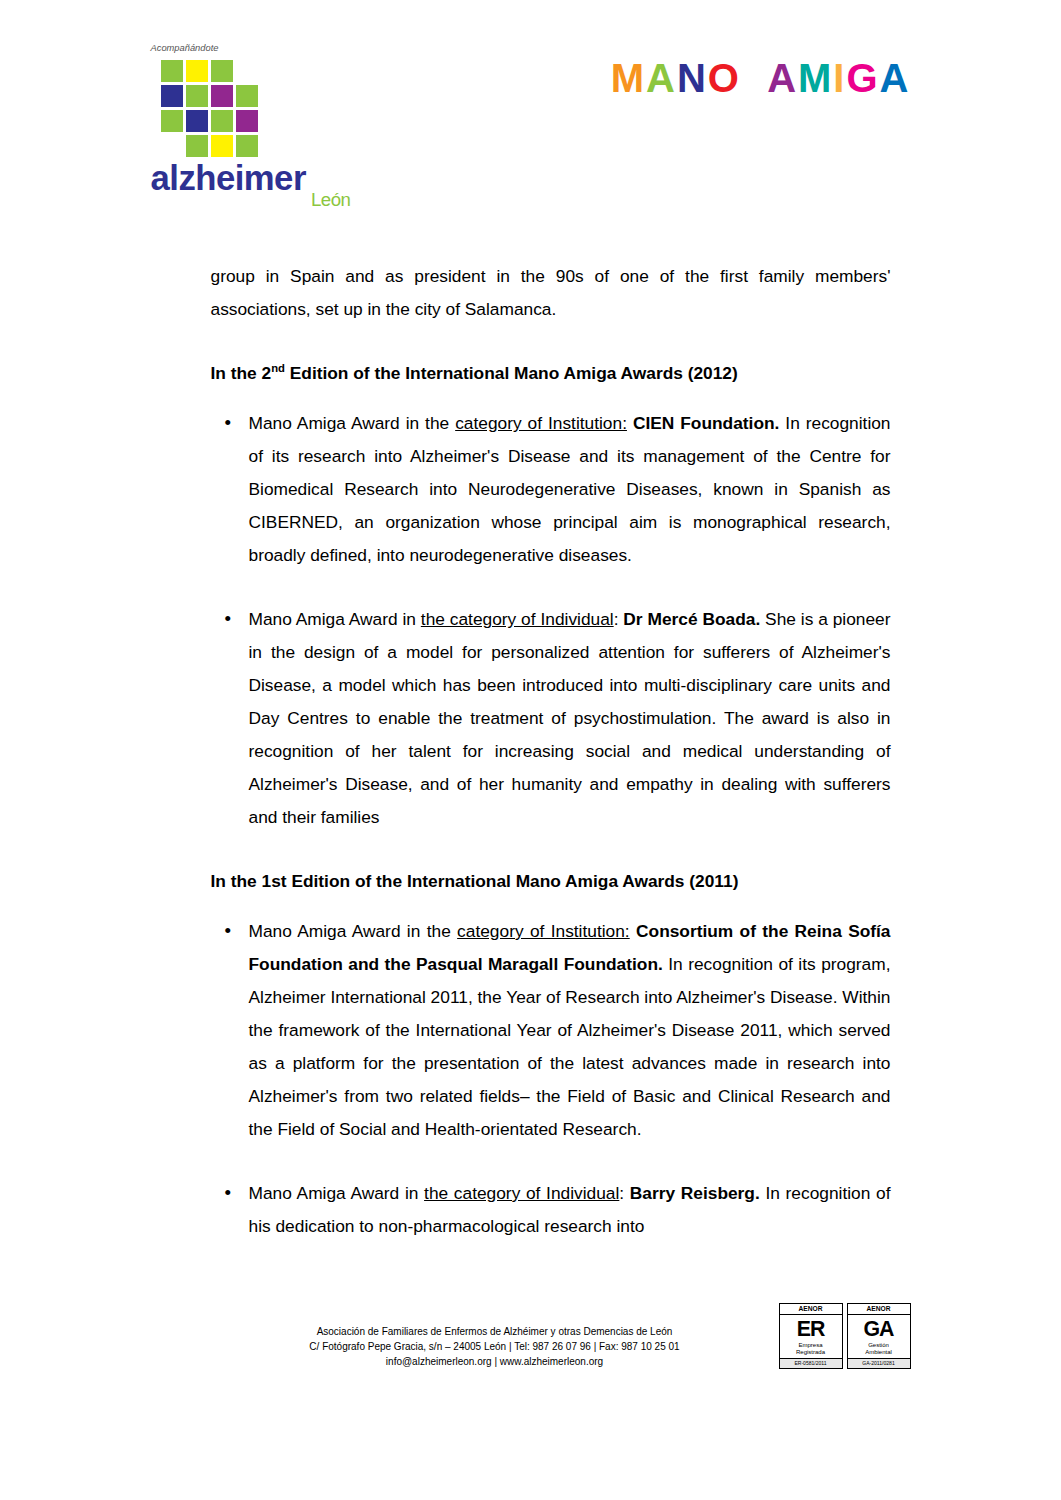Acompañándote
alzheimerLeón
MANO AMIGA
group in Spain and as president in the 90s of one of the first family members' associations, set up in the city of Salamanca.
In the 2nd Edition of the International Mano Amiga Awards (2012)
Mano Amiga Award in the category of Institution: CIEN Foundation. In recognition of its research into Alzheimer's Disease and its management of the Centre for Biomedical Research into Neurodegenerative Diseases, known in Spanish as CIBERNED, an organization whose principal aim is monographical research, broadly defined, into neurodegenerative diseases.
Mano Amiga Award in the category of Individual: Dr Mercé Boada. She is a pioneer in the design of a model for personalized attention for sufferers of Alzheimer's Disease, a model which has been introduced into multi-disciplinary care units and Day Centres to enable the treatment of psychostimulation. The award is also in recognition of her talent for increasing social and medical understanding of Alzheimer's Disease, and of her humanity and empathy in dealing with sufferers and their families
In the 1st Edition of the International Mano Amiga Awards (2011)
Mano Amiga Award in the category of Institution: Consortium of the Reina Sofía Foundation and the Pasqual Maragall Foundation. In recognition of its program, Alzheimer International 2011, the Year of Research into Alzheimer's Disease. Within the framework of the International Year of Alzheimer's Disease 2011, which served as a platform for the presentation of the latest advances made in research into Alzheimer's from two related fields– the Field of Basic and Clinical Research and the Field of Social and Health-orientated Research.
Mano Amiga Award in the category of Individual: Barry Reisberg. In recognition of his dedication to non-pharmacological research into
Asociación de Familiares de Enfermos de Alzhéimer y otras Demencias de León
C/ Fotógrafo Pepe Gracia, s/n – 24005 León | Tel: 987 26 07 96 | Fax: 987 10 25 01
info@alzheimerleon.org | www.alzheimerleon.org
AENOR
ER
Empresa
Registrada
ER-0581/2011
AENOR
GA
Gestión
Ambiental
GA-2011/0281